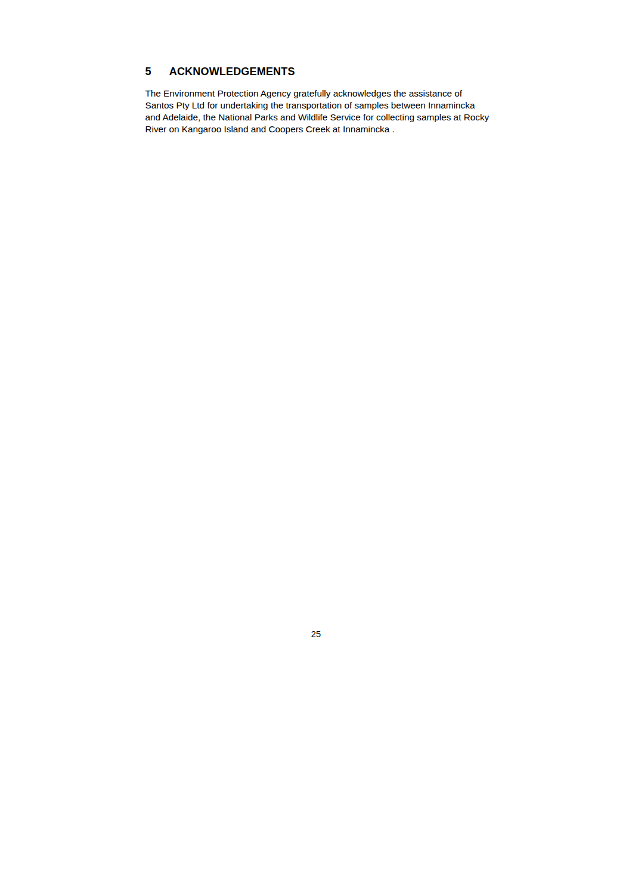5 ACKNOWLEDGEMENTS
The Environment Protection Agency gratefully acknowledges the assistance of Santos Pty Ltd for undertaking the transportation of samples between Innamincka and Adelaide, the National Parks and Wildlife Service for collecting samples at Rocky River on Kangaroo Island and Coopers Creek at Innamincka .
25